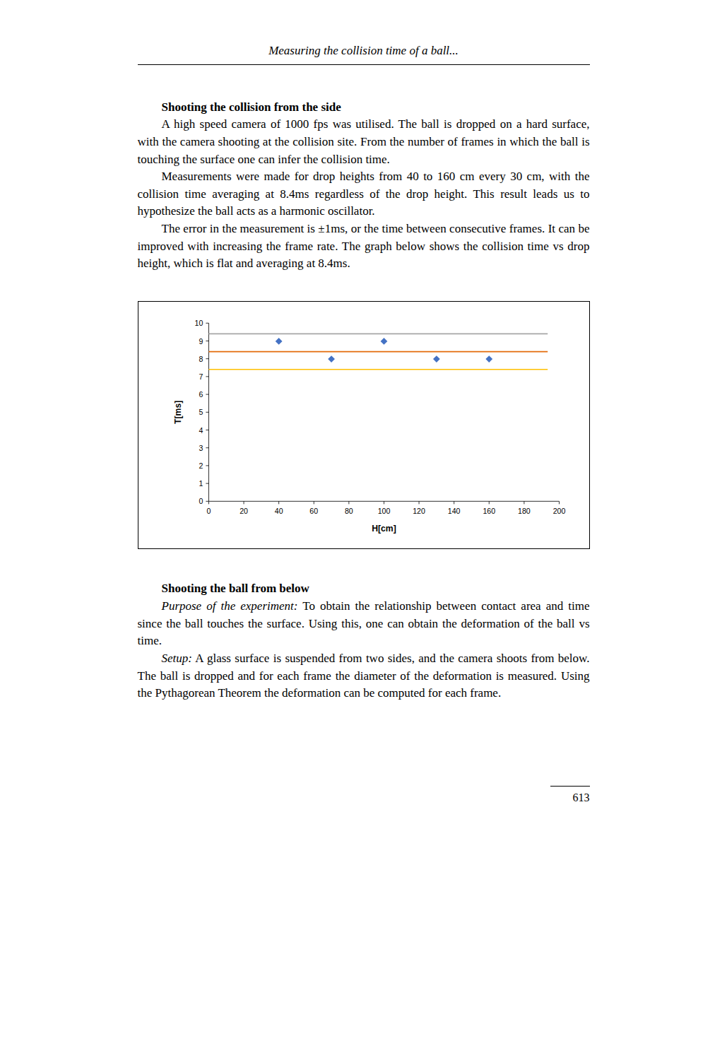Measuring the collision time of a ball...
Shooting the collision from the side
A high speed camera of 1000 fps was utilised. The ball is dropped on a hard surface, with the camera shooting at the collision site. From the number of frames in which the ball is touching the surface one can infer the collision time.
Measurements were made for drop heights from 40 to 160 cm every 30 cm, with the collision time averaging at 8.4ms regardless of the drop height. This result leads us to hypothesize the ball acts as a harmonic oscillator.
The error in the measurement is ±1ms, or the time between consecutive frames. It can be improved with increasing the frame rate. The graph below shows the collision time vs drop height, which is flat and averaging at 8.4ms.
0 1 2 3 4 5 6 7 8 9 10 0 20 40 60 80 100 120 140 160 180 200 H[cm] T[ms]
Shooting the ball from below
Purpose of the experiment: To obtain the relationship between contact area and time since the ball touches the surface. Using this, one can obtain the deformation of the ball vs time.
Setup: A glass surface is suspended from two sides, and the camera shoots from below. The ball is dropped and for each frame the diameter of the deformation is measured. Using the Pythagorean Theorem the deformation can be computed for each frame.
613